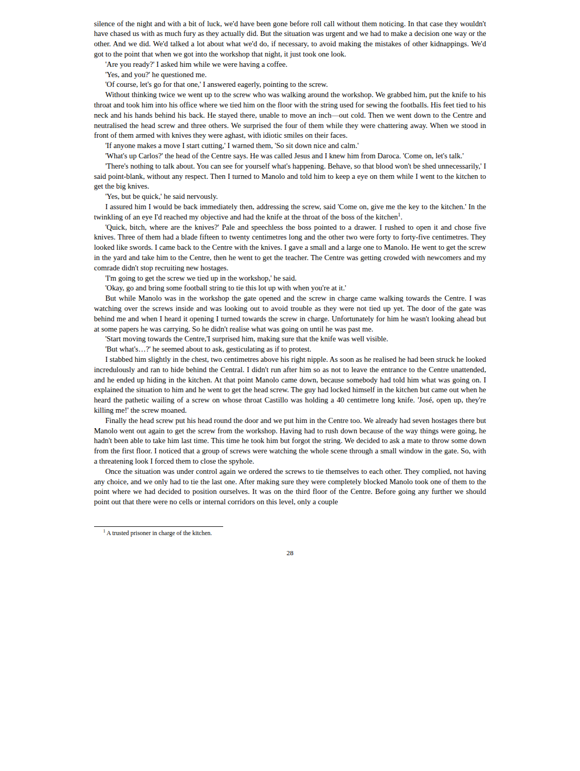silence of the night and with a bit of luck, we'd have been gone before roll call without them noticing. In that case they wouldn't have chased us with as much fury as they actually did. But the situation was urgent and we had to make a decision one way or the other. And we did. We'd talked a lot about what we'd do, if necessary, to avoid making the mistakes of other kidnappings. We'd got to the point that when we got into the workshop that night, it just took one look.
'Are you ready?' I asked him while we were having a coffee.
'Yes, and you?' he questioned me.
'Of course, let's go for that one,' I answered eagerly, pointing to the screw.
Without thinking twice we went up to the screw who was walking around the workshop. We grabbed him, put the knife to his throat and took him into his office where we tied him on the floor with the string used for sewing the footballs. His feet tied to his neck and his hands behind his back. He stayed there, unable to move an inch—out cold. Then we went down to the Centre and neutralised the head screw and three others. We surprised the four of them while they were chattering away. When we stood in front of them armed with knives they were aghast, with idiotic smiles on their faces.
'If anyone makes a move I start cutting,' I warned them, 'So sit down nice and calm.'
'What's up Carlos?' the head of the Centre says. He was called Jesus and I knew him from Daroca. 'Come on, let's talk.'
'There's nothing to talk about. You can see for yourself what's happening. Behave, so that blood won't be shed unnecessarily,' I said point-blank, without any respect. Then I turned to Manolo and told him to keep a eye on them while I went to the kitchen to get the big knives.
'Yes, but be quick,' he said nervously.
I assured him I would be back immediately then, addressing the screw, said 'Come on, give me the key to the kitchen.' In the twinkling of an eye I'd reached my objective and had the knife at the throat of the boss of the kitchen1.
'Quick, bitch, where are the knives?' Pale and speechless the boss pointed to a drawer. I rushed to open it and chose five knives. Three of them had a blade fifteen to twenty centimetres long and the other two were forty to forty-five centimetres. They looked like swords. I came back to the Centre with the knives. I gave a small and a large one to Manolo. He went to get the screw in the yard and take him to the Centre, then he went to get the teacher. The Centre was getting crowded with newcomers and my comrade didn't stop recruiting new hostages.
'I'm going to get the screw we tied up in the workshop,' he said.
'Okay, go and bring some football string to tie this lot up with when you're at it.'
But while Manolo was in the workshop the gate opened and the screw in charge came walking towards the Centre. I was watching over the screws inside and was looking out to avoid trouble as they were not tied up yet. The door of the gate was behind me and when I heard it opening I turned towards the screw in charge. Unfortunately for him he wasn't looking ahead but at some papers he was carrying. So he didn't realise what was going on until he was past me.
'Start moving towards the Centre,'I surprised him, making sure that the knife was well visible.
'But what's…?' he seemed about to ask, gesticulating as if to protest.
I stabbed him slightly in the chest, two centimetres above his right nipple. As soon as he realised he had been struck he looked incredulously and ran to hide behind the Central. I didn't run after him so as not to leave the entrance to the Centre unattended, and he ended up hiding in the kitchen. At that point Manolo came down, because somebody had told him what was going on. I explained the situation to him and he went to get the head screw. The guy had locked himself in the kitchen but came out when he heard the pathetic wailing of a screw on whose throat Castillo was holding a 40 centimetre long knife. 'José, open up, they're killing me!' the screw moaned.
Finally the head screw put his head round the door and we put him in the Centre too. We already had seven hostages there but Manolo went out again to get the screw from the workshop. Having had to rush down because of the way things were going, he hadn't been able to take him last time. This time he took him but forgot the string. We decided to ask a mate to throw some down from the first floor. I noticed that a group of screws were watching the whole scene through a small window in the gate. So, with a threatening look I forced them to close the spyhole.
Once the situation was under control again we ordered the screws to tie themselves to each other. They complied, not having any choice, and we only had to tie the last one. After making sure they were completely blocked Manolo took one of them to the point where we had decided to position ourselves. It was on the third floor of the Centre. Before going any further we should point out that there were no cells or internal corridors on this level, only a couple
1 A trusted prisoner in charge of the kitchen.
28